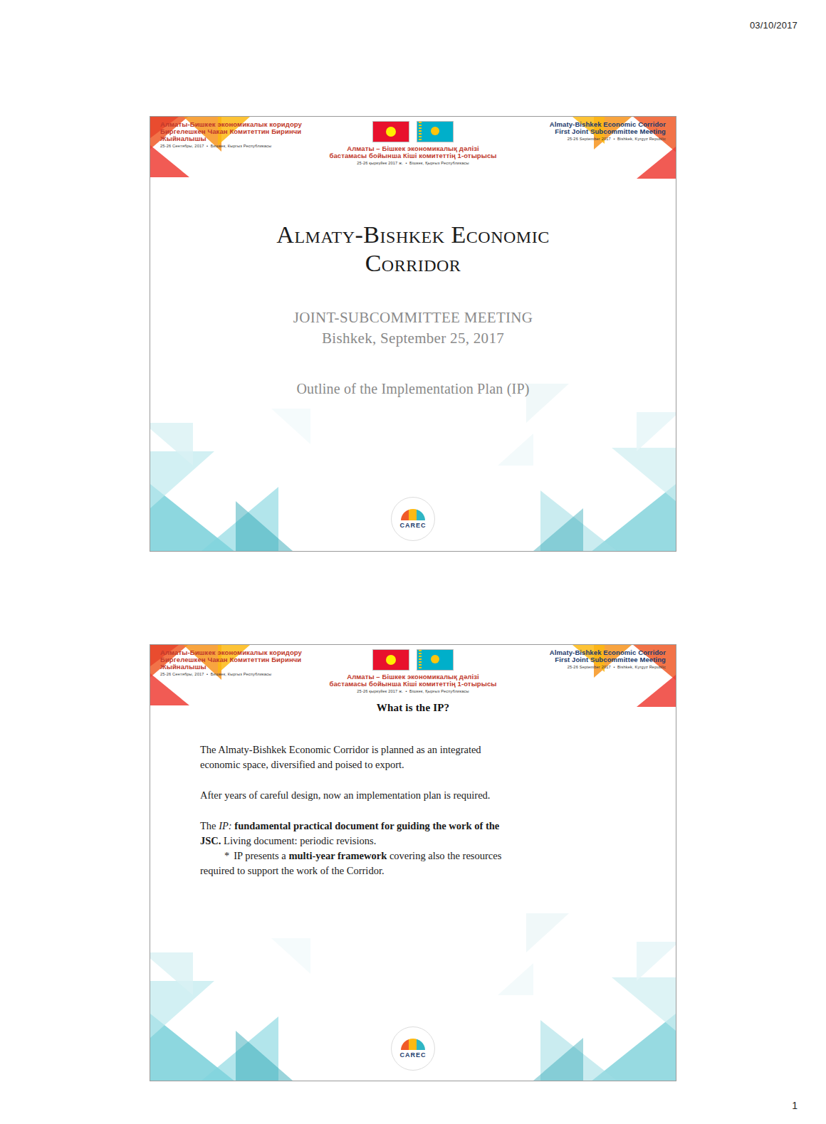03/10/2017
Алматы-Бишкек экономикалык коридору
Биргелешкен Чакан Комитеттин Биринчи Жыйналышы
25-26 Сентябры, 2017 • Бишкек, Кыргыз Республикасы
Алматы – Бішкек экономикалық дәлізі
бастамасы бойынша Кіші комитеттің 1-отырысы
25-26 қыркүйек 2017 ж. • Бішкек, Қырғыз Республикасы
Almaty-Bishkek Economic Corridor
First Joint Subcommittee Meeting
25-26 September 2017 • Bishkek, Kyrgyz Republic
Almaty-Bishkek Economic
Corridor
JOINT-SUBCOMMITTEE MEETING Bishkek, September 25, 2017
Outline of the Implementation Plan (IP)
CAREC
Алматы-Бишкек экономикалык коридору
Биргелешкен Чакан Комитеттин Биринчи Жыйналышы
25-26 Сентябры, 2017 • Бишкек, Кыргыз Республикасы
Алматы – Бішкек экономикалық дәлізі
бастамасы бойынша Кіші комитеттің 1-отырысы
25-26 қыркүйек 2017 ж. • Бішкек, Қырғыз Республикасы
Almaty-Bishkek Economic Corridor
First Joint Subcommittee Meeting
25-26 September 2017 • Bishkek, Kyrgyz Republic
What is the IP?
The Almaty-Bishkek Economic Corridor is planned as an integrated economic space, diversified and poised to export.
After years of careful design, now an implementation plan is required.
The IP: fundamental practical document for guiding the work of the JSC. Living document: periodic revisions.
*IP presents a multi-year framework covering also the resources required to support the work of the Corridor.
CAREC
1